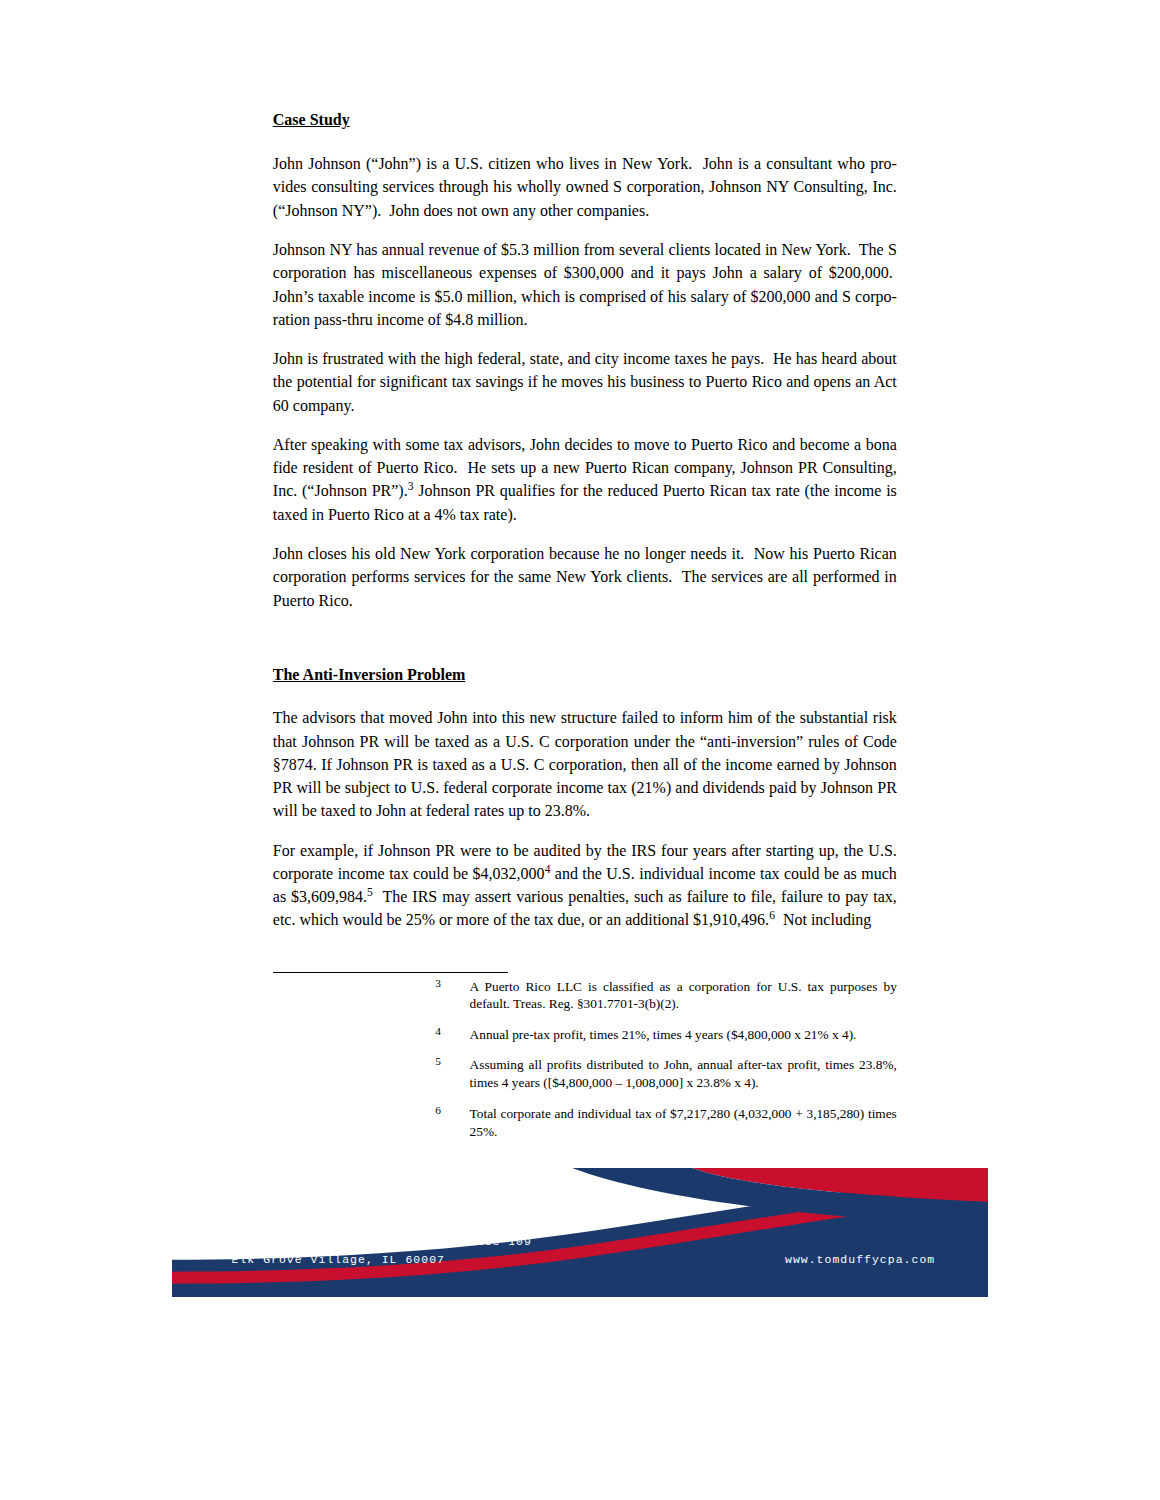Case Study
John Johnson (“John”) is a U.S. citizen who lives in New York. John is a consultant who provides consulting services through his wholly owned S corporation, Johnson NY Consulting, Inc. (“Johnson NY”). John does not own any other companies.
Johnson NY has annual revenue of $5.3 million from several clients located in New York. The S corporation has miscellaneous expenses of $300,000 and it pays John a salary of $200,000. John’s taxable income is $5.0 million, which is comprised of his salary of $200,000 and S corporation pass-thru income of $4.8 million.
John is frustrated with the high federal, state, and city income taxes he pays. He has heard about the potential for significant tax savings if he moves his business to Puerto Rico and opens an Act 60 company.
After speaking with some tax advisors, John decides to move to Puerto Rico and become a bona fide resident of Puerto Rico. He sets up a new Puerto Rican company, Johnson PR Consulting, Inc. (“Johnson PR”).3 Johnson PR qualifies for the reduced Puerto Rican tax rate (the income is taxed in Puerto Rico at a 4% tax rate).
John closes his old New York corporation because he no longer needs it. Now his Puerto Rican corporation performs services for the same New York clients. The services are all performed in Puerto Rico.
The Anti-Inversion Problem
The advisors that moved John into this new structure failed to inform him of the substantial risk that Johnson PR will be taxed as a U.S. C corporation under the “anti-inversion” rules of Code §7874. If Johnson PR is taxed as a U.S. C corporation, then all of the income earned by Johnson PR will be subject to U.S. federal corporate income tax (21%) and dividends paid by Johnson PR will be taxed to John at federal rates up to 23.8%.
For example, if Johnson PR were to be audited by the IRS four years after starting up, the U.S. corporate income tax could be $4,032,0004 and the U.S. individual income tax could be as much as $3,609,984.5 The IRS may assert various penalties, such as failure to file, failure to pay tax, etc. which would be 25% or more of the tax due, or an additional $1,910,496.6 Not including
3
A Puerto Rico LLC is classified as a corporation for U.S. tax purposes by default. Treas. Reg. §301.7701-3(b)(2).
4
Annual pre-tax profit, times 21%, times 4 years ($4,800,000 x 21% x 4).
5
Assuming all profits distributed to John, annual after-tax profit, times 23.8%, times 4 years ([$4,800,000 – 1,008,000] x 23.8% x 4).
6
Total corporate and individual tax of $7,217,280 (4,032,000 + 3,185,280) times 25%.
tduffy@tomduffycpa.com
847-621-2966
225 N. Arlington Heights Rd, Suite 109
Elk Grove Village, IL 60007
www.tomduffycpa.com